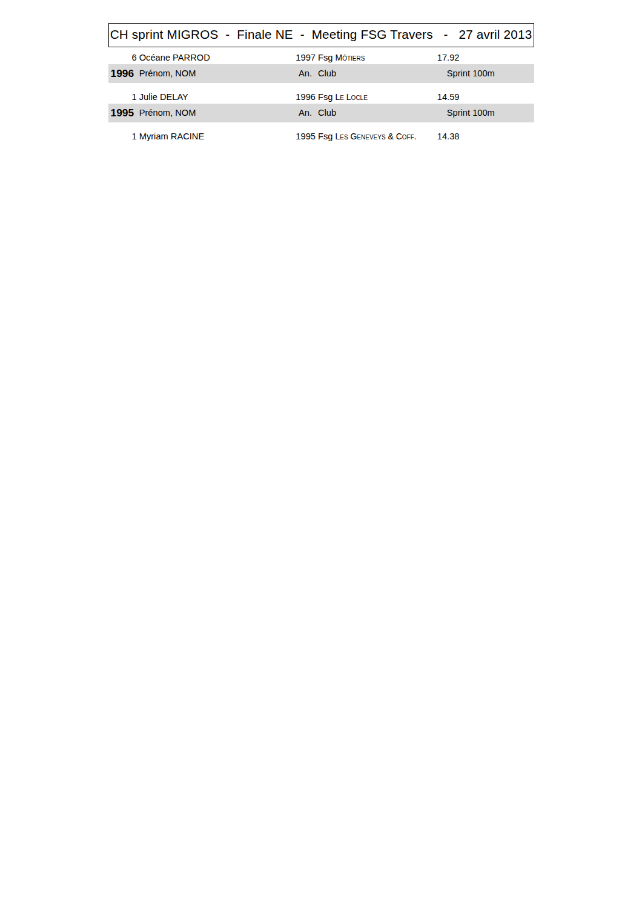CH sprint MIGROS - Finale NE - Meeting FSG Travers - 27 avril 2013
| 6 | Océane PARROD | 1997 | Fsg Môtiers | 17.92 |
| 1996 | Prénom, NOM | An. | Club | Sprint 100m |
| 1 | Julie DELAY | 1996 | Fsg Le Locle | 14.59 |
| 1995 | Prénom, NOM | An. | Club | Sprint 100m |
| 1 | Myriam RACINE | 1995 | Fsg Les Geneveys & Coff. | 14.38 |